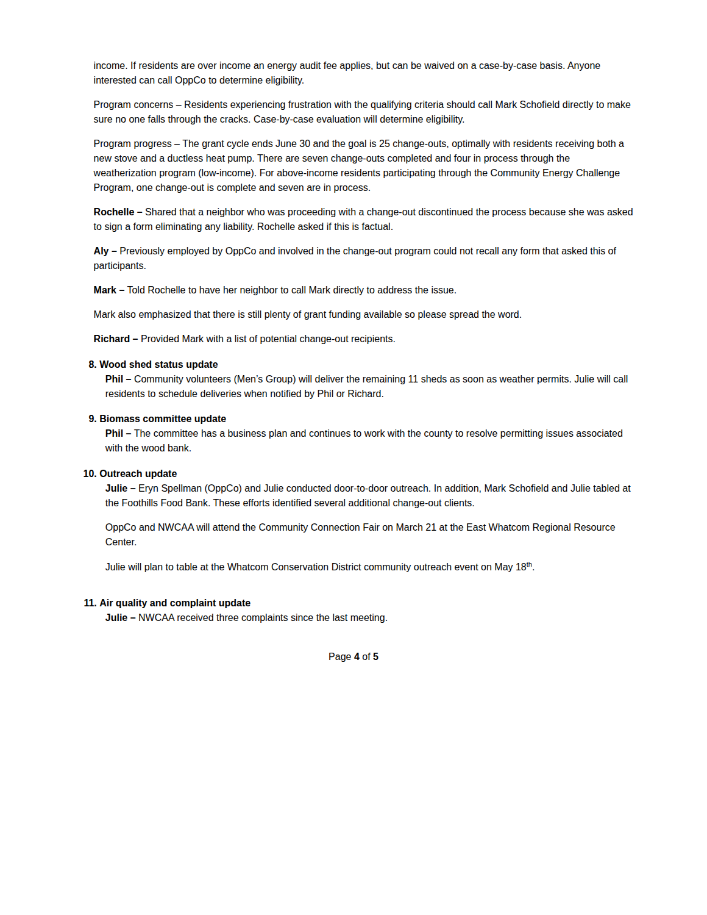income. If residents are over income an energy audit fee applies, but can be waived on a case-by-case basis. Anyone interested can call OppCo to determine eligibility.
Program concerns – Residents experiencing frustration with the qualifying criteria should call Mark Schofield directly to make sure no one falls through the cracks. Case-by-case evaluation will determine eligibility.
Program progress – The grant cycle ends June 30 and the goal is 25 change-outs, optimally with residents receiving both a new stove and a ductless heat pump. There are seven change-outs completed and four in process through the weatherization program (low-income). For above-income residents participating through the Community Energy Challenge Program, one change-out is complete and seven are in process.
Rochelle – Shared that a neighbor who was proceeding with a change-out discontinued the process because she was asked to sign a form eliminating any liability. Rochelle asked if this is factual.
Aly – Previously employed by OppCo and involved in the change-out program could not recall any form that asked this of participants.
Mark – Told Rochelle to have her neighbor to call Mark directly to address the issue.
Mark also emphasized that there is still plenty of grant funding available so please spread the word.
Richard – Provided Mark with a list of potential change-out recipients.
Wood shed status update
Phil – Community volunteers (Men’s Group) will deliver the remaining 11 sheds as soon as weather permits. Julie will call residents to schedule deliveries when notified by Phil or Richard.
Biomass committee update
Phil – The committee has a business plan and continues to work with the county to resolve permitting issues associated with the wood bank.
Outreach update
Julie – Eryn Spellman (OppCo) and Julie conducted door-to-door outreach. In addition, Mark Schofield and Julie tabled at the Foothills Food Bank. These efforts identified several additional change-out clients.
OppCo and NWCAA will attend the Community Connection Fair on March 21 at the East Whatcom Regional Resource Center.
Julie will plan to table at the Whatcom Conservation District community outreach event on May 18th.
Air quality and complaint update
Julie – NWCAA received three complaints since the last meeting.
Page 4 of 5